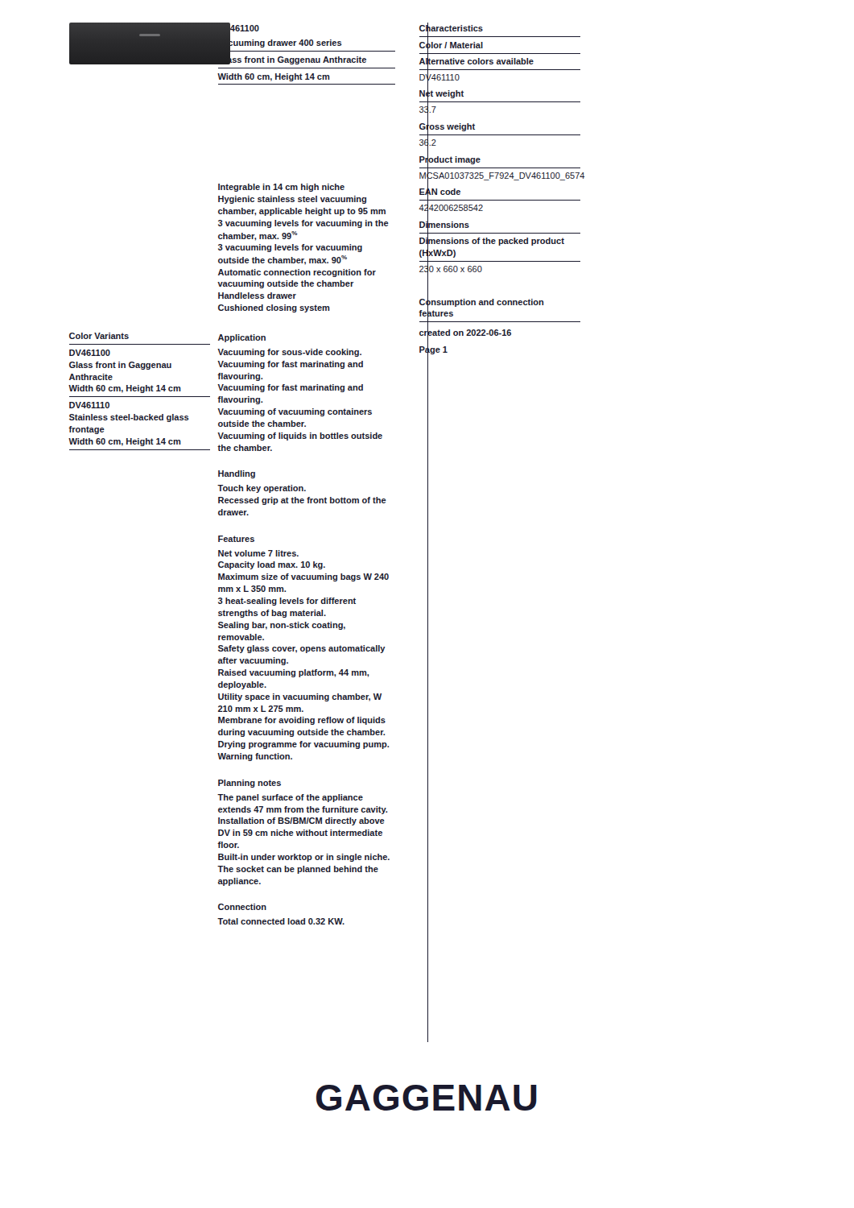Color Variants
DV461100
Glass front in Gaggenau Anthracite
Width 60 cm, Height 14 cm
DV461110
Stainless steel-backed glass frontage
Width 60 cm, Height 14 cm
DV461100
Vacuuming drawer 400 series
Glass front in Gaggenau Anthracite
Width 60 cm, Height 14 cm
Integrable in 14 cm high niche
Hygienic stainless steel vacuuming chamber, applicable height up to 95 mm
3 vacuuming levels for vacuuming in the chamber, max. 99%
3 vacuuming levels for vacuuming outside the chamber, max. 90%
Automatic connection recognition for vacuuming outside the chamber
Handleless drawer
Cushioned closing system
Application
Vacuuming for sous-vide cooking.
Vacuuming for fast marinating and flavouring.
Vacuuming for fast marinating and flavouring.
Vacuuming of vacuuming containers outside the chamber.
Vacuuming of liquids in bottles outside the chamber.
Handling
Touch key operation.
Recessed grip at the front bottom of the drawer.
Features
Net volume 7 litres.
Capacity load max. 10 kg.
Maximum size of vacuuming bags W 240 mm x L 350 mm.
3 heat-sealing levels for different strengths of bag material.
Sealing bar, non-stick coating, removable.
Safety glass cover, opens automatically after vacuuming.
Raised vacuuming platform, 44 mm, deployable.
Utility space in vacuuming chamber, W 210 mm x L 275 mm.
Membrane for avoiding reflow of liquids during vacuuming outside the chamber.
Drying programme for vacuuming pump.
Warning function.
Planning notes
The panel surface of the appliance extends 47 mm from the furniture cavity.
Installation of BS/BM/CM directly above DV in 59 cm niche without intermediate floor.
Built-in under worktop or in single niche.
The socket can be planned behind the appliance.
Connection
Total connected load 0.32 KW.
Characteristics
Color / Material
Alternative colors available
DV461110
Net weight
33.7
Gross weight
36.2
Product image
MCSA01037325_F7924_DV461100_6574
EAN code
4242006258542
Dimensions
Dimensions of the packed product (HxWxD)
230 x 660 x 660
Consumption and connection features
created on 2022-06-16
Page 1
GAGGENAU